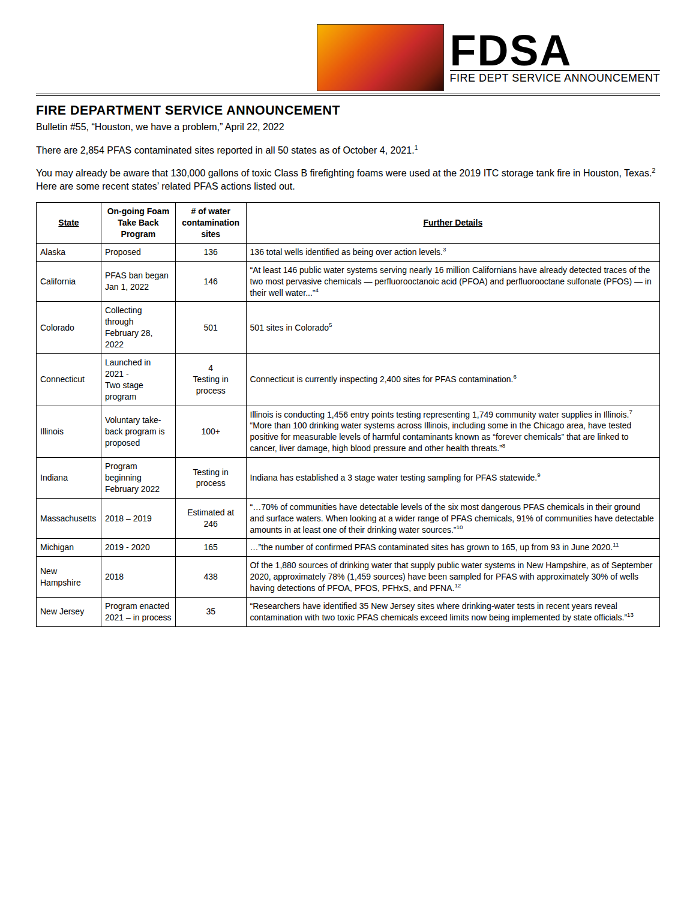FDSA
FIRE DEPT SERVICE ANNOUNCEMENT
FIRE DEPARTMENT SERVICE ANNOUNCEMENT
Bulletin #55, “Houston, we have a problem,” April 22, 2022
There are 2,854 PFAS contaminated sites reported in all 50 states as of October 4, 2021.1
You may already be aware that 130,000 gallons of toxic Class B firefighting foams were used at the 2019 ITC storage tank fire in Houston, Texas.2 Here are some recent states’ related PFAS actions listed out.
| State | On-going Foam Take Back Program | # of water contamination sites | Further Details |
| --- | --- | --- | --- |
| Alaska | Proposed | 136 | 136 total wells identified as being over action levels. 3 |
| California | PFAS ban began Jan 1, 2022 | 146 | “At least 146 public water systems serving nearly 16 million Californians have already detected traces of the two most pervasive chemicals — perfluorooctanoic acid (PFOA) and perfluorooctane sulfonate (PFOS) — in their well water...” 4 |
| Colorado | Collecting through February 28, 2022 | 501 | 501 sites in Colorado 5 |
| Connecticut | Launched in 2021 - Two stage program | 4 Testing in process | Connecticut is currently inspecting 2,400 sites for PFAS contamination. 6 |
| Illinois | Voluntary take-back program is proposed | 100+ | Illinois is conducting 1,456 entry points testing representing 1,749 community water supplies in Illinois. 7 “More than 100 drinking water systems across Illinois, including some in the Chicago area, have tested positive for measurable levels of harmful contaminants known as “forever chemicals” that are linked to cancer, liver damage, high blood pressure and other health threats.” 8 |
| Indiana | Program beginning February 2022 | Testing in process | Indiana has established a 3 stage water testing sampling for PFAS statewide. 9 |
| Massachusetts | 2018 – 2019 | Estimated at 246 | “…70% of communities have detectable levels of the six most dangerous PFAS chemicals in their ground and surface waters. When looking at a wider range of PFAS chemicals, 91% of communities have detectable amounts in at least one of their drinking water sources.” 10 |
| Michigan | 2019 - 2020 | 165 | …”the number of confirmed PFAS contaminated sites has grown to 165, up from 93 in June 2020. 11 |
| New Hampshire | 2018 | 438 | Of the 1,880 sources of drinking water that supply public water systems in New Hampshire, as of September 2020, approximately 78% (1,459 sources) have been sampled for PFAS with approximately 30% of wells having detections of PFOA, PFOS, PFHxS, and PFNA. 12 |
| New Jersey | Program enacted 2021 – in process | 35 | “Researchers have identified 35 New Jersey sites where drinking-water tests in recent years reveal contamination with two toxic PFAS chemicals exceed limits now being implemented by state officials.” 13 |